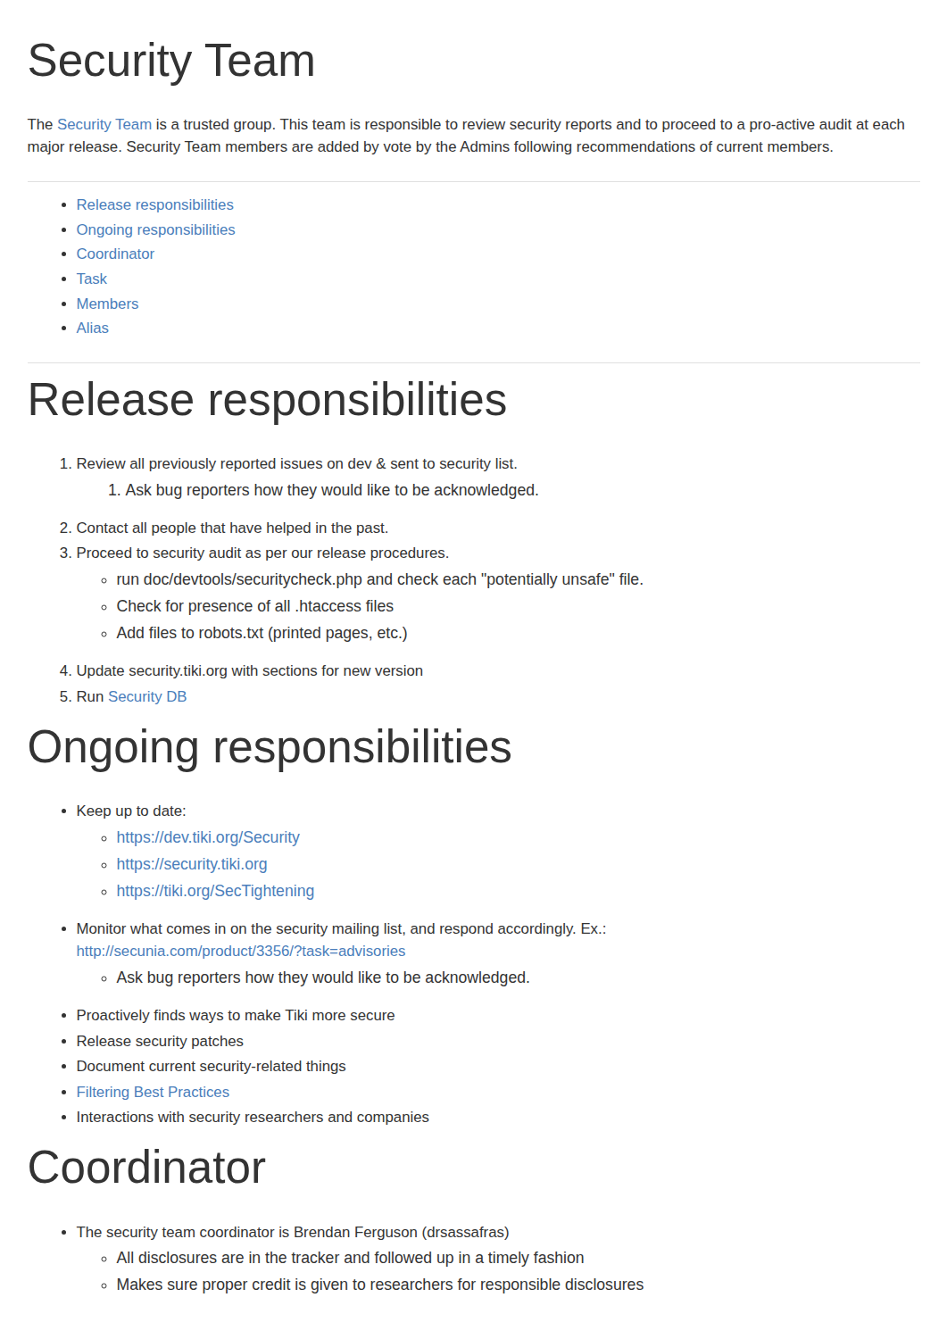Security Team
The Security Team is a trusted group. This team is responsible to review security reports and to proceed to a pro-active audit at each major release. Security Team members are added by vote by the Admins following recommendations of current members.
Release responsibilities
Ongoing responsibilities
Coordinator
Task
Members
Alias
Release responsibilities
Review all previously reported issues on dev & sent to security list.
Ask bug reporters how they would like to be acknowledged.
Contact all people that have helped in the past.
Proceed to security audit as per our release procedures.
run doc/devtools/securitycheck.php and check each "potentially unsafe" file.
Check for presence of all .htaccess files
Add files to robots.txt (printed pages, etc.)
Update security.tiki.org with sections for new version
Run Security DB
Ongoing responsibilities
Keep up to date:
https://dev.tiki.org/Security
https://security.tiki.org
https://tiki.org/SecTightening
Monitor what comes in on the security mailing list, and respond accordingly. Ex.:
http://secunia.com/product/3356/?task=advisories
Ask bug reporters how they would like to be acknowledged.
Proactively finds ways to make Tiki more secure
Release security patches
Document current security-related things
Filtering Best Practices
Interactions with security researchers and companies
Coordinator
The security team coordinator is Brendan Ferguson (drsassafras)
All disclosures are in the tracker and followed up in a timely fashion
Makes sure proper credit is given to researchers for responsible disclosures